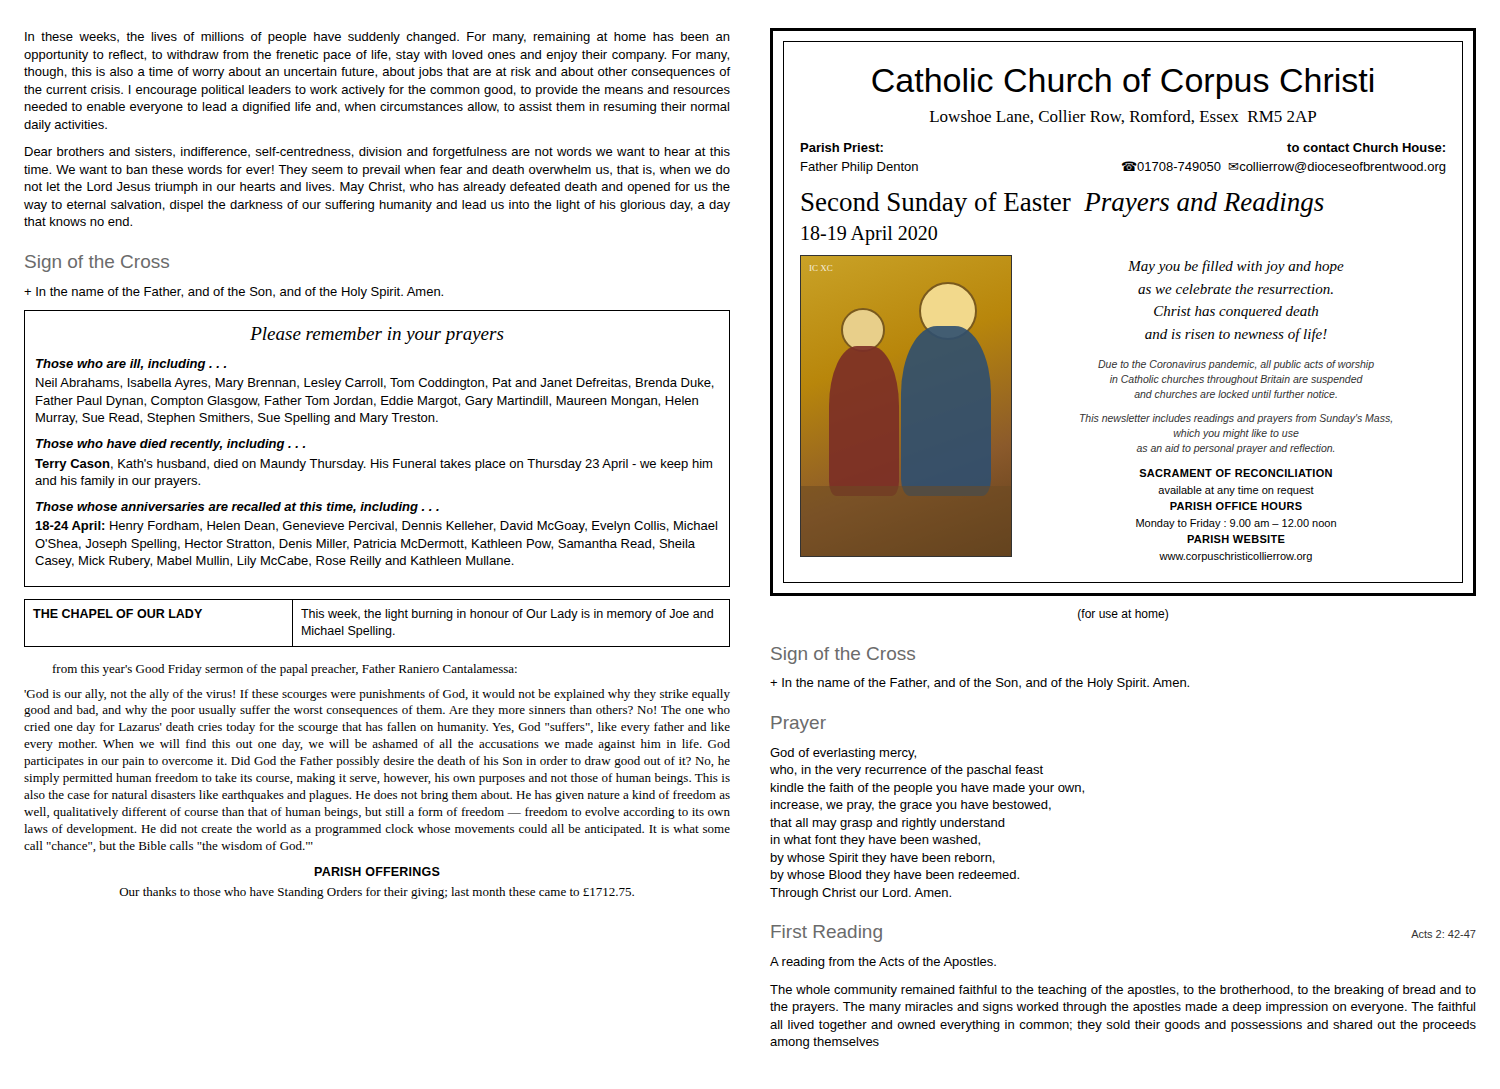In these weeks, the lives of millions of people have suddenly changed. For many, remaining at home has been an opportunity to reflect, to withdraw from the frenetic pace of life, stay with loved ones and enjoy their company. For many, though, this is also a time of worry about an uncertain future, about jobs that are at risk and about other consequences of the current crisis. I encourage political leaders to work actively for the common good, to provide the means and resources needed to enable everyone to lead a dignified life and, when circumstances allow, to assist them in resuming their normal daily activities.
Dear brothers and sisters, indifference, self-centredness, division and forgetfulness are not words we want to hear at this time. We want to ban these words for ever! They seem to prevail when fear and death overwhelm us, that is, when we do not let the Lord Jesus triumph in our hearts and lives. May Christ, who has already defeated death and opened for us the way to eternal salvation, dispel the darkness of our suffering humanity and lead us into the light of his glorious day, a day that knows no end.
Sign of the Cross
+ In the name of the Father, and of the Son, and of the Holy Spirit. Amen.
Please remember in your prayers
Those who are ill, including . . .
Neil Abrahams, Isabella Ayres, Mary Brennan, Lesley Carroll, Tom Coddington, Pat and Janet Defreitas, Brenda Duke, Father Paul Dynan, Compton Glasgow, Father Tom Jordan, Eddie Margot, Gary Martindill, Maureen Mongan, Helen Murray, Sue Read, Stephen Smithers, Sue Spelling and Mary Treston.
Those who have died recently, including . . .
Terry Cason, Kath's husband, died on Maundy Thursday. His Funeral takes place on Thursday 23 April - we keep him and his family in our prayers.
Those whose anniversaries are recalled at this time, including . . .
18-24 April: Henry Fordham, Helen Dean, Genevieve Percival, Dennis Kelleher, David McGoay, Evelyn Collis, Michael O'Shea, Joseph Spelling, Hector Stratton, Denis Miller, Patricia McDermott, Kathleen Pow, Samantha Read, Sheila Casey, Mick Rubery, Mabel Mullin, Lily McCabe, Rose Reilly and Kathleen Mullane.
| THE CHAPEL OF OUR LADY | This week, the light burning in honour of Our Lady is in memory of Joe and Michael Spelling. |
from this year's Good Friday sermon of the papal preacher, Father Raniero Cantalamessa:
'God is our ally, not the ally of the virus! If these scourges were punishments of God, it would not be explained why they strike equally good and bad, and why the poor usually suffer the worst consequences of them. Are they more sinners than others? No! The one who cried one day for Lazarus' death cries today for the scourge that has fallen on humanity. Yes, God "suffers", like every father and like every mother. When we will find this out one day, we will be ashamed of all the accusations we made against him in life. God participates in our pain to overcome it. Did God the Father possibly desire the death of his Son in order to draw good out of it? No, he simply permitted human freedom to take its course, making it serve, however, his own purposes and not those of human beings. This is also the case for natural disasters like earthquakes and plagues. He does not bring them about. He has given nature a kind of freedom as well, qualitatively different of course than that of human beings, but still a form of freedom — freedom to evolve according to its own laws of development. He did not create the world as a programmed clock whose movements could all be anticipated. It is what some call "chance", but the Bible calls "the wisdom of God."'
PARISH OFFERINGS
Our thanks to those who have Standing Orders for their giving; last month these came to £1712.75.
Catholic Church of Corpus Christi
Lowshoe Lane, Collier Row, Romford, Essex RM5 2AP
Parish Priest:
to contact Church House:
Father Philip Denton
☎01708-749050 ✉collierrow@dioceseofbrentwood.org
Second Sunday of Easter Prayers and Readings
18-19 April 2020
IC XC
May you be filled with joy and hope
as we celebrate the resurrection.
Christ has conquered death
and is risen to newness of life!
Due to the Coronavirus pandemic, all public acts of worship
in Catholic churches throughout Britain are suspended
and churches are locked until further notice.
This newsletter includes readings and prayers from Sunday's Mass,
which you might like to use
as an aid to personal prayer and reflection.
SACRAMENT OF RECONCILIATION
available at any time on request
PARISH OFFICE HOURS
Monday to Friday : 9.00 am – 12.00 noon
PARISH WEBSITE
www.corpuschristicollierrow.org
(for use at home)
Sign of the Cross
+ In the name of the Father, and of the Son, and of the Holy Spirit. Amen.
Prayer
God of everlasting mercy,
who, in the very recurrence of the paschal feast
kindle the faith of the people you have made your own,
increase, we pray, the grace you have bestowed,
that all may grasp and rightly understand
in what font they have been washed,
by whose Spirit they have been reborn,
by whose Blood they have been redeemed.
Through Christ our Lord. Amen.
First Reading
Acts 2: 42-47
A reading from the Acts of the Apostles.
The whole community remained faithful to the teaching of the apostles, to the brotherhood, to the breaking of bread and to the prayers. The many miracles and signs worked through the apostles made a deep impression on everyone. The faithful all lived together and owned everything in common; they sold their goods and possessions and shared out the proceeds among themselves